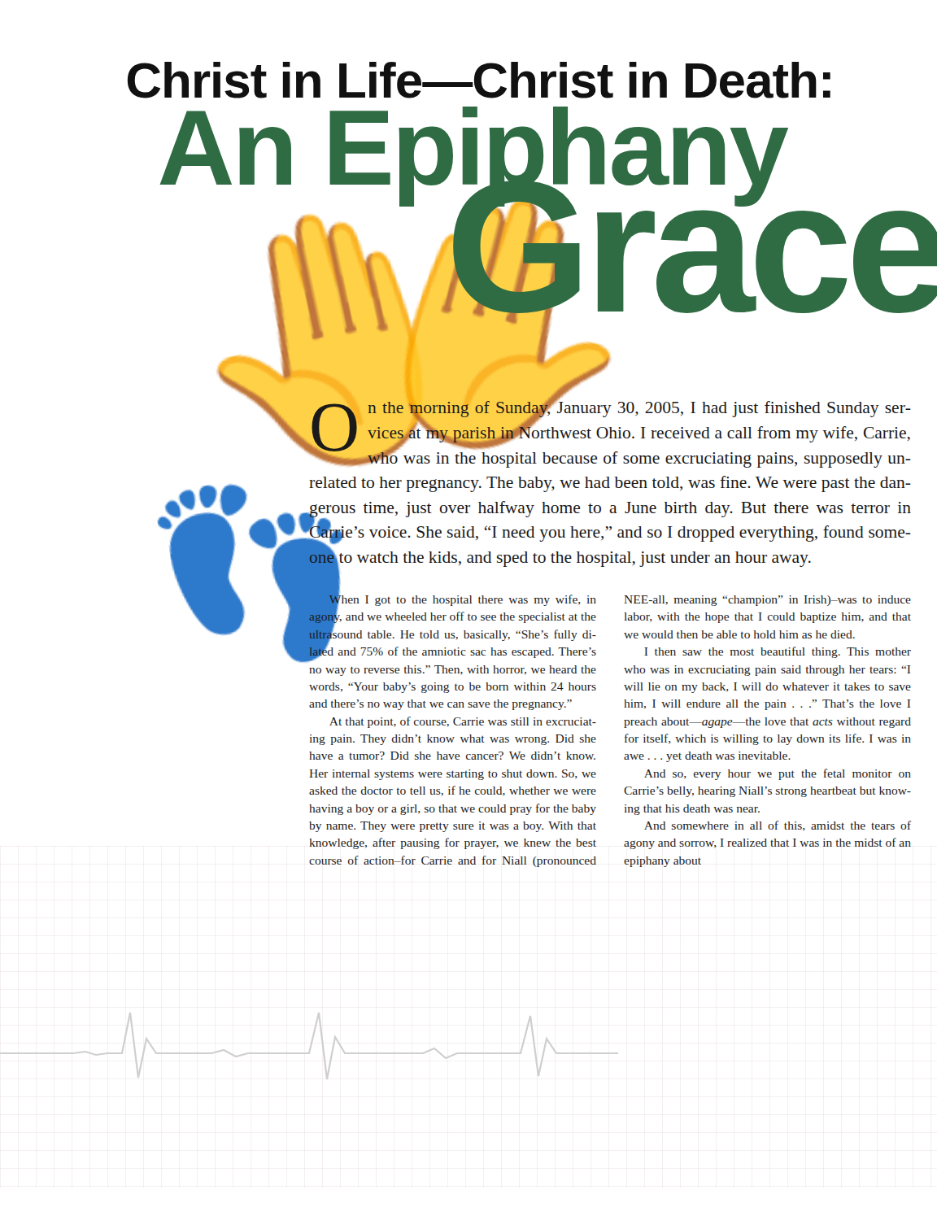✋
✋
👣
Christ in Life—Christ in Death: An Epiphany Grace
On the morning of Sunday, January 30, 2005, I had just finished Sunday services at my parish in Northwest Ohio. I received a call from my wife, Carrie, who was in the hospital because of some excruciating pains, supposedly unrelated to her pregnancy. The baby, we had been told, was fine. We were past the dangerous time, just over halfway home to a June birth day. But there was terror in Carrie’s voice. She said, “I need you here,” and so I dropped everything, found someone to watch the kids, and sped to the hospital, just under an hour away.
When I got to the hospital there was my wife, in agony, and we wheeled her off to see the specialist at the ultrasound table. He told us, basically, “She’s fully dilated and 75% of the amniotic sac has escaped. There’s no way to reverse this.” Then, with horror, we heard the words, “Your baby’s going to be born within 24 hours and there’s no way that we can save the pregnancy.”
At that point, of course, Carrie was still in excruciating pain. They didn’t know what was wrong. Did she have a tumor? Did she have cancer? We didn’t know. Her internal systems were starting to shut down. So, we asked the doctor to tell us, if he could, whether we were having a boy or a girl, so that we could pray for the baby by name. They were pretty sure it was a boy. With that knowledge, after pausing for prayer, we knew the best course of action–for Carrie and for Niall (pronounced NEE-all, meaning “champion” in Irish)–was to induce labor, with the hope that I could baptize him, and that we would then be able to hold him as he died.
I then saw the most beautiful thing. This mother who was in excruciating pain said through her tears: “I will lie on my back, I will do whatever it takes to save him, I will endure all the pain . . .” That’s the love I preach about—agape—the love that acts without regard for itself, which is willing to lay down its life. I was in awe . . . yet death was inevitable.
And so, every hour we put the fetal monitor on Carrie’s belly, hearing Niall’s strong heartbeat but knowing that his death was near.
And somewhere in all of this, amidst the tears of agony and sorrow, I realized that I was in the midst of an epiphany about